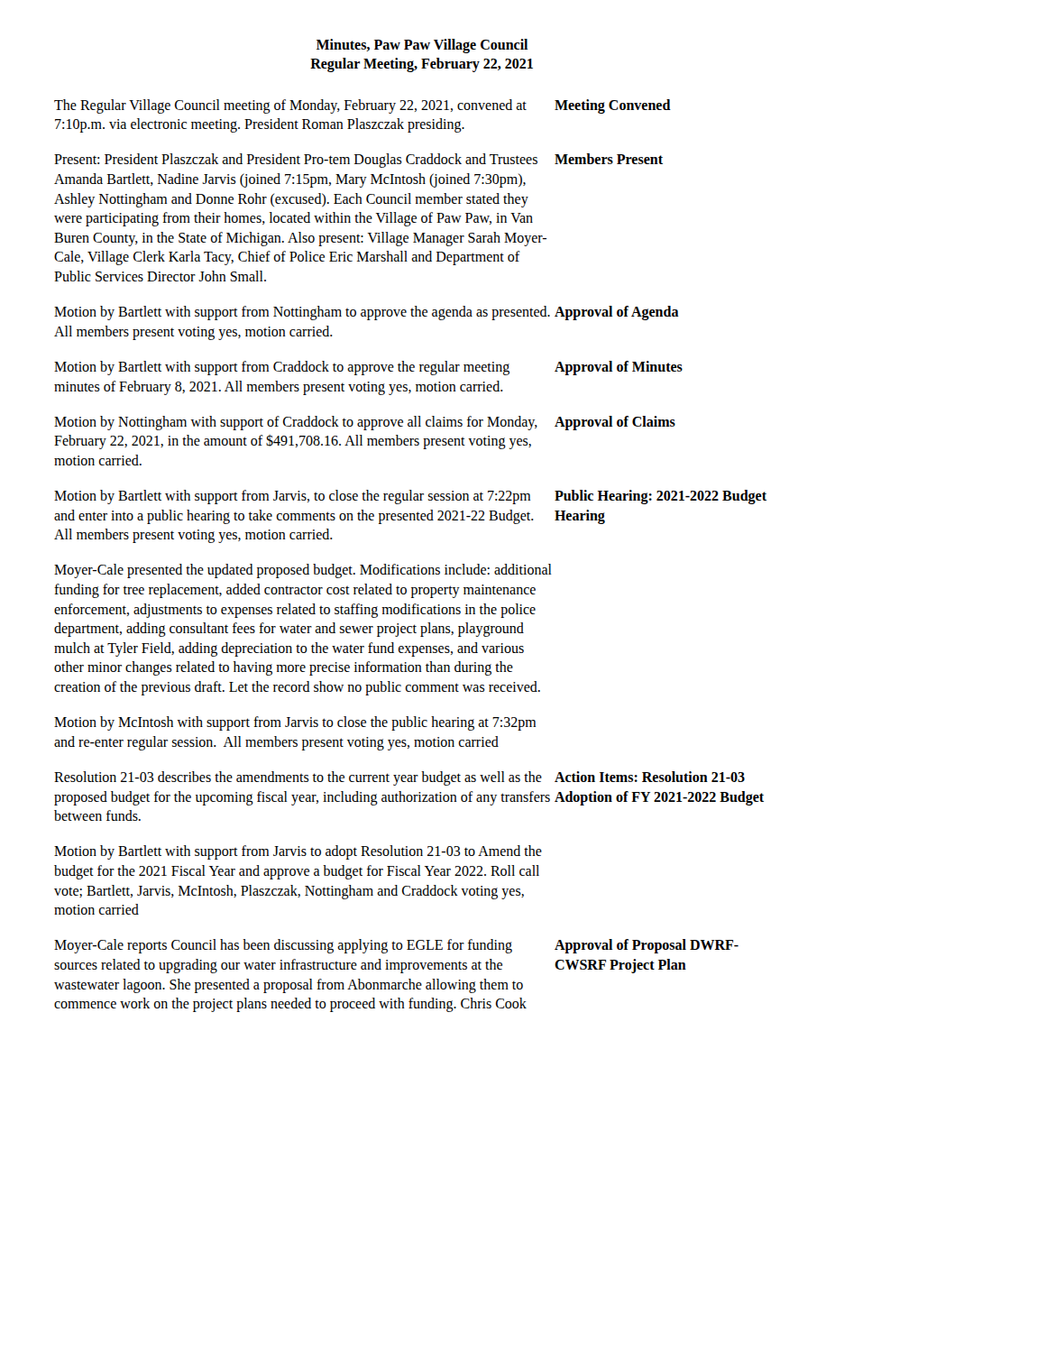Minutes, Paw Paw Village Council
Regular Meeting, February 22, 2021
| The Regular Village Council meeting of Monday, February 22, 2021, convened at 7:10p.m. via electronic meeting. President Roman Plaszczak presiding. | Meeting Convened |
| Present: President Plaszczak and President Pro-tem Douglas Craddock and Trustees Amanda Bartlett, Nadine Jarvis (joined 7:15pm, Mary McIntosh (joined 7:30pm), Ashley Nottingham and Donne Rohr (excused). Each Council member stated they were participating from their homes, located within the Village of Paw Paw, in Van Buren County, in the State of Michigan. Also present: Village Manager Sarah Moyer-Cale, Village Clerk Karla Tacy, Chief of Police Eric Marshall and Department of Public Services Director John Small. | Members Present |
| Motion by Bartlett with support from Nottingham to approve the agenda as presented. All members present voting yes, motion carried. | Approval of Agenda |
| Motion by Bartlett with support from Craddock to approve the regular meeting minutes of February 8, 2021. All members present voting yes, motion carried. | Approval of Minutes |
| Motion by Nottingham with support of Craddock to approve all claims for Monday, February 22, 2021, in the amount of $491,708.16. All members present voting yes, motion carried. | Approval of Claims |
| Motion by Bartlett with support from Jarvis, to close the regular session at 7:22pm and enter into a public hearing to take comments on the presented 2021-22 Budget. All members present voting yes, motion carried. | Public Hearing: 2021-2022 Budget Hearing |
| Moyer-Cale presented the updated proposed budget. Modifications include: additional funding for tree replacement, added contractor cost related to property maintenance enforcement, adjustments to expenses related to staffing modifications in the police department, adding consultant fees for water and sewer project plans, playground mulch at Tyler Field, adding depreciation to the water fund expenses, and various other minor changes related to having more precise information than during the creation of the previous draft. Let the record show no public comment was received. | |
| Motion by McIntosh with support from Jarvis to close the public hearing at 7:32pm and re-enter regular session. All members present voting yes, motion carried | |
| Resolution 21-03 describes the amendments to the current year budget as well as the proposed budget for the upcoming fiscal year, including authorization of any transfers between funds. | Action Items: Resolution 21-03 Adoption of FY 2021-2022 Budget |
| Motion by Bartlett with support from Jarvis to adopt Resolution 21-03 to Amend the budget for the 2021 Fiscal Year and approve a budget for Fiscal Year 2022. Roll call vote; Bartlett, Jarvis, McIntosh, Plaszczak, Nottingham and Craddock voting yes, motion carried | |
| Moyer-Cale reports Council has been discussing applying to EGLE for funding sources related to upgrading our water infrastructure and improvements at the wastewater lagoon. She presented a proposal from Abonmarche allowing them to commence work on the project plans needed to proceed with funding. Chris Cook | Approval of Proposal DWRF-CWSRF Project Plan |